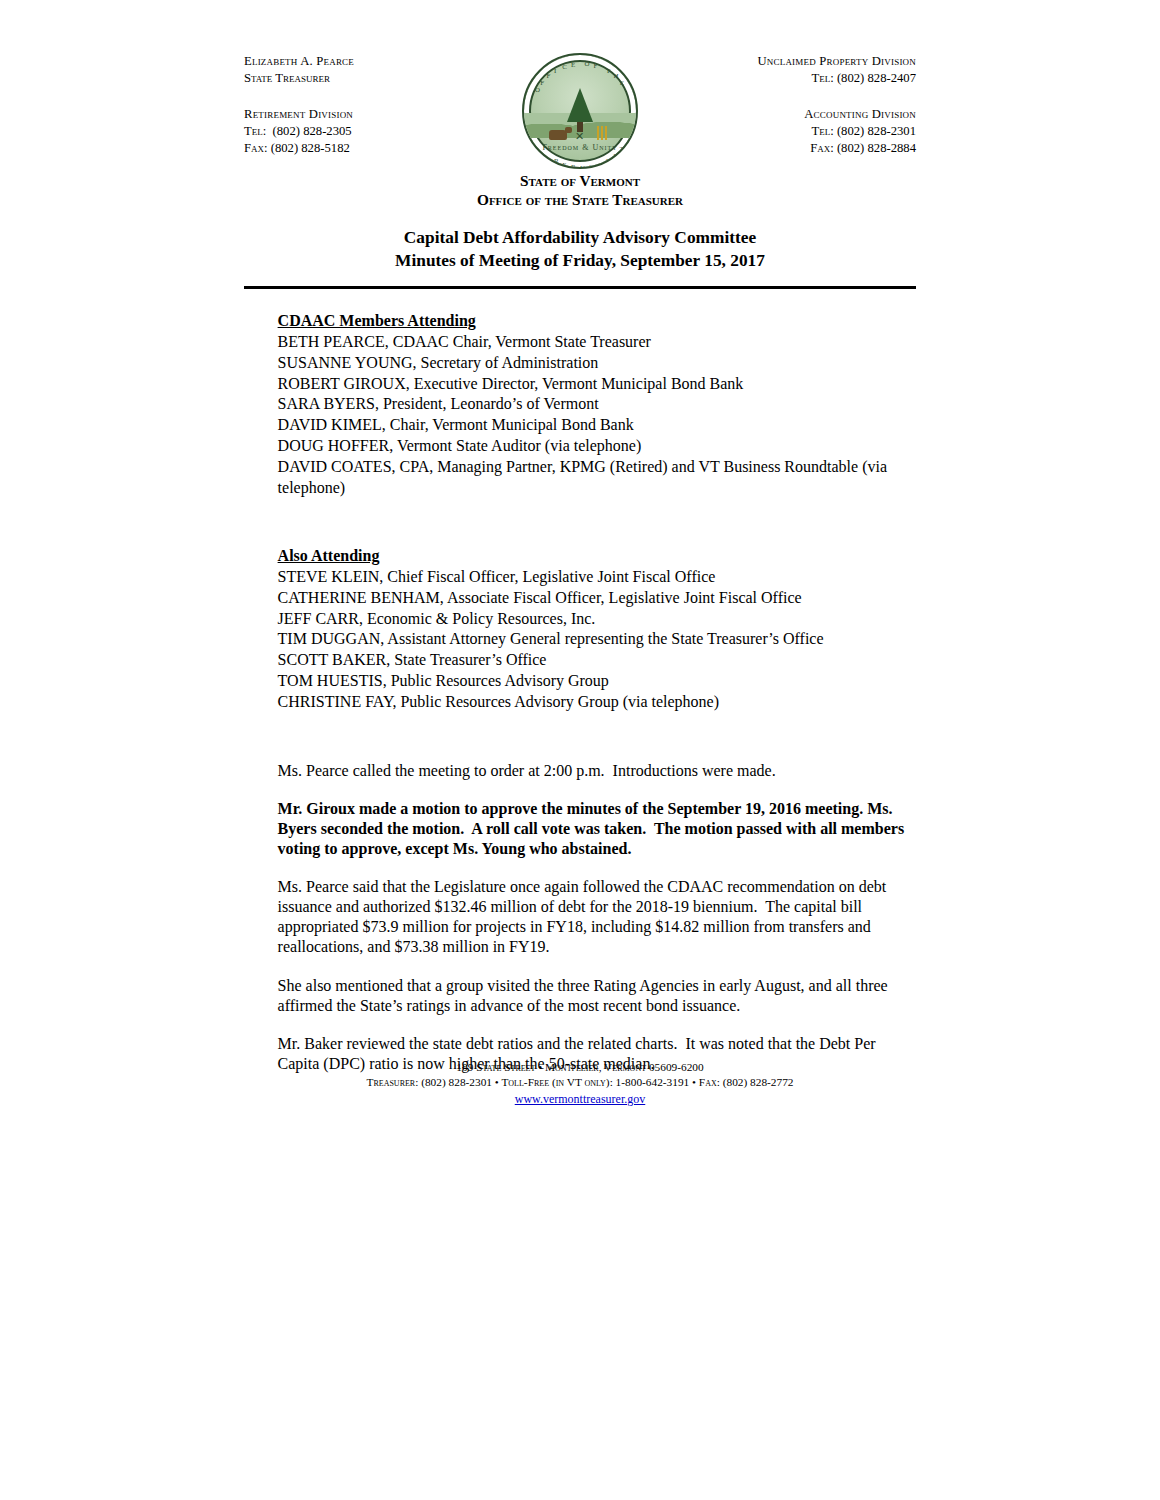| Elizabeth A. Pearce State Treasurer | ✕ Freedom & Unity O F F I C E O F T H E T R E A S U R E R | Unclaimed Property Division Tel: (802) 828-2407 |
| Retirement Division Tel: (802) 828-2305 Fax: (802) 828-5182 | Accounting Division Tel: (802) 828-2301 Fax: (802) 828-2884 |
State of Vermont
Office of the State Treasurer
Capital Debt Affordability Advisory Committee
Minutes of Meeting of Friday, September 15, 2017
CDAAC Members Attending
BETH PEARCE, CDAAC Chair, Vermont State Treasurer
SUSANNE YOUNG, Secretary of Administration
ROBERT GIROUX, Executive Director, Vermont Municipal Bond Bank
SARA BYERS, President, Leonardo’s of Vermont
DAVID KIMEL, Chair, Vermont Municipal Bond Bank
DOUG HOFFER, Vermont State Auditor (via telephone)
DAVID COATES, CPA, Managing Partner, KPMG (Retired) and VT Business Roundtable (via telephone)
Also Attending
STEVE KLEIN, Chief Fiscal Officer, Legislative Joint Fiscal Office
CATHERINE BENHAM, Associate Fiscal Officer, Legislative Joint Fiscal Office
JEFF CARR, Economic & Policy Resources, Inc.
TIM DUGGAN, Assistant Attorney General representing the State Treasurer’s Office
SCOTT BAKER, State Treasurer’s Office
TOM HUESTIS, Public Resources Advisory Group
CHRISTINE FAY, Public Resources Advisory Group (via telephone)
Ms. Pearce called the meeting to order at 2:00 p.m. Introductions were made.
Mr. Giroux made a motion to approve the minutes of the September 19, 2016 meeting. Ms. Byers seconded the motion. A roll call vote was taken. The motion passed with all members voting to approve, except Ms. Young who abstained.
Ms. Pearce said that the Legislature once again followed the CDAAC recommendation on debt issuance and authorized $132.46 million of debt for the 2018-19 biennium. The capital bill appropriated $73.9 million for projects in FY18, including $14.82 million from transfers and reallocations, and $73.38 million in FY19.
She also mentioned that a group visited the three Rating Agencies in early August, and all three affirmed the State’s ratings in advance of the most recent bond issuance.
Mr. Baker reviewed the state debt ratios and the related charts. It was noted that the Debt Per Capita (DPC) ratio is now higher than the 50-state median.
109 State Street • Montpelier, Vermont 05609-6200
Treasurer: (802) 828-2301 • Toll-Free (in VT only): 1-800-642-3191 • Fax: (802) 828-2772
www.vermonttreasurer.gov